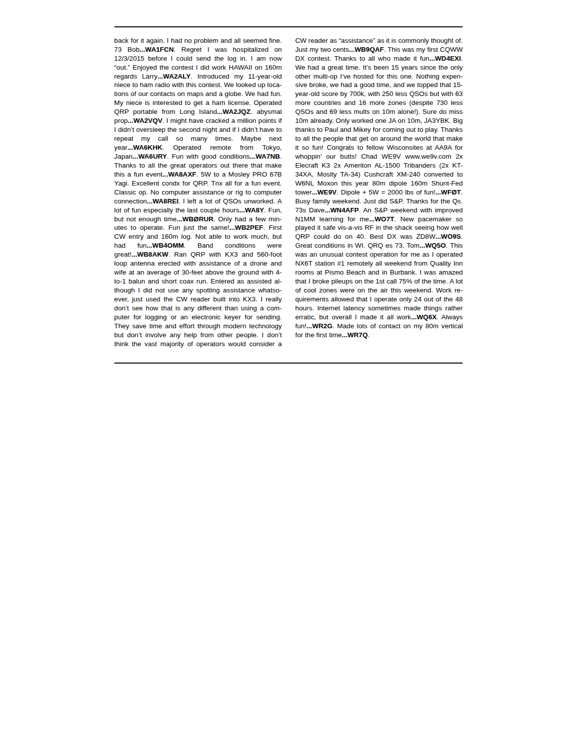back for it again. I had no problem and all seemed fine. 73 Bob...WA1FCN. Regret I was hospitalized on 12/3/2015 before I could send the log in. I am now “out.” Enjoyed the contest I did work HAWAII on 160m regards Larry...WA2ALY. Introduced my 11-year-old niece to ham radio with this contest. We looked up locations of our contacts on maps and a globe. We had fun. My niece is interested to get a ham license. Operated QRP portable from Long Island...WA2JQZ. abysmal prop...WA2VQV. I might have cracked a million points if I didn’t oversleep the second night and if I didn’t have to repeat my call so many times. Maybe next year...WA6KHK. Operated remote from Tokyo, Japan...WA6URY. Fun with good conditions...WA7NB. Thanks to all the great operators out there that make this a fun event...WA8AXF. 5W to a Mosley PRO 67B Yagi. Excellent condx for QRP. Tnx all for a fun event. Classic op. No computer assistance or rig to computer connection...WA8REI. I left a lot of QSOs unworked. A lot of fun especially the last couple hours...WA8Y. Fun, but not enough time...WBØRUR. Only had a few minutes to operate. Fun just the same!...WB2PEF. First CW entry and 160m log. Not able to work much, but had fun...WB4OMM. Band conditions were great!...WB8AKW. Ran QRP with KX3 and 560-foot loop antenna erected with assistance of a drone and wife at an average of 30-feet above the ground with 4-to-1 balun and short coax run. Entered as assisted although I did not use any spotting assistance whatsoever, just used the CW reader built into KX3. I really don’t see how that is any different than using a computer for logging or an electronic keyer for sending. They save time and effort through modern technology but don’t involve any help from other people. I don’t think the vast majority of operators would consider a CW reader as “assistance” as it is commonly thought of. Just my two cents...WB9QAF. This was my first CQWW DX contest. Thanks to all who made it fun...WD4EXI. We had a great time. It’s been 15 years since the only other multi-op I’ve hosted for this one. Nothing expensive broke, we had a good time, and we topped that 15-year-old score by 700k, with 250 less QSOs but with 63 more countries and 16 more zones (despite 730 less QSOs and 69 less mults on 10m alone!). Sure do miss 10m already. Only worked one JA on 10m, JA3YBK. Big thanks to Paul and Mikey for coming out to play. Thanks to all the people that get on around the world that make it so fun! Congrats to fellow Wisconsites at AA9A for whoppin’ our butts! Chad WE9V www.we9v.com 2x Elecraft K3 2x Ameriton AL-1500 Tribanders (2x KT-34XA, Moslty TA-34) Cushcraft XM-240 converted to W6NL Moxon this year 80m dipole 160m Shunt-Fed tower...WE9V. Dipole + 5W = 2000 lbs of fun!...WFØT. Busy family weekend. Just did S&P. Thanks for the Qs. 73s Dave...WN4AFP. An S&P weekend with improved N1MM learning for me...WO7T. New pacemaker so played it safe vis-a-vis RF in the shack seeing how well QRP could do on 40. Best DX was ZD8W...WO9S. Great conditions in WI. QRQ es 73. Tom...WQ5O. This was an unusual contest operation for me as I operated NX6T station #1 remotely all weekend from Quality Inn rooms at Pismo Beach and in Burbank. I was amazed that I broke pileups on the 1st call 75% of the time. A lot of cool zones were on the air this weekend. Work requirements allowed that I operate only 24 out of the 48 hours. Internet latency sometimes made things rather erratic, but overall I made it all work...WQ6X. Always fun!...WR2G. Made lots of contact on my 80m vertical for the first time...WR7Q.